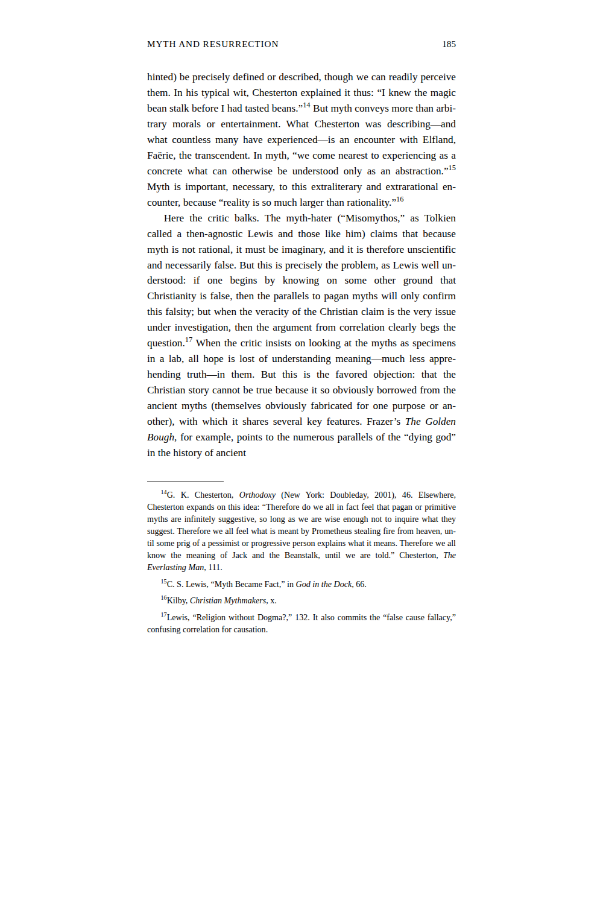Myth and Resurrection 185
hinted) be precisely defined or described, though we can readily perceive them. In his typical wit, Chesterton explained it thus: “I knew the magic bean stalk before I had tasted beans.”14 But myth conveys more than arbitrary morals or entertainment. What Chesterton was describing—and what countless many have experienced—is an encounter with Elfland, Faërie, the transcendent. In myth, “we come nearest to experiencing as a concrete what can otherwise be understood only as an abstraction.”15 Myth is important, necessary, to this extraliterary and extrarational encounter, because “reality is so much larger than rationality.”16
Here the critic balks. The myth-hater (“Misomythos,” as Tolkien called a then-agnostic Lewis and those like him) claims that because myth is not rational, it must be imaginary, and it is therefore unscientific and necessarily false. But this is precisely the problem, as Lewis well understood: if one begins by knowing on some other ground that Christianity is false, then the parallels to pagan myths will only confirm this falsity; but when the veracity of the Christian claim is the very issue under investigation, then the argument from correlation clearly begs the question.17 When the critic insists on looking at the myths as specimens in a lab, all hope is lost of understanding meaning—much less apprehending truth—in them. But this is the favored objection: that the Christian story cannot be true because it so obviously borrowed from the ancient myths (themselves obviously fabricated for one purpose or another), with which it shares several key features. Frazer’s The Golden Bough, for example, points to the numerous parallels of the “dying god” in the history of ancient
14G. K. Chesterton, Orthodoxy (New York: Doubleday, 2001), 46. Elsewhere, Chesterton expands on this idea: “Therefore do we all in fact feel that pagan or primitive myths are infinitely suggestive, so long as we are wise enough not to inquire what they suggest. Therefore we all feel what is meant by Prometheus stealing fire from heaven, until some prig of a pessimist or progressive person explains what it means. Therefore we all know the meaning of Jack and the Beanstalk, until we are told.” Chesterton, The Everlasting Man, 111.
15C. S. Lewis, “Myth Became Fact,” in God in the Dock, 66.
16Kilby, Christian Mythmakers, x.
17Lewis, “Religion without Dogma?,” 132. It also commits the “false cause fallacy,” confusing correlation for causation.